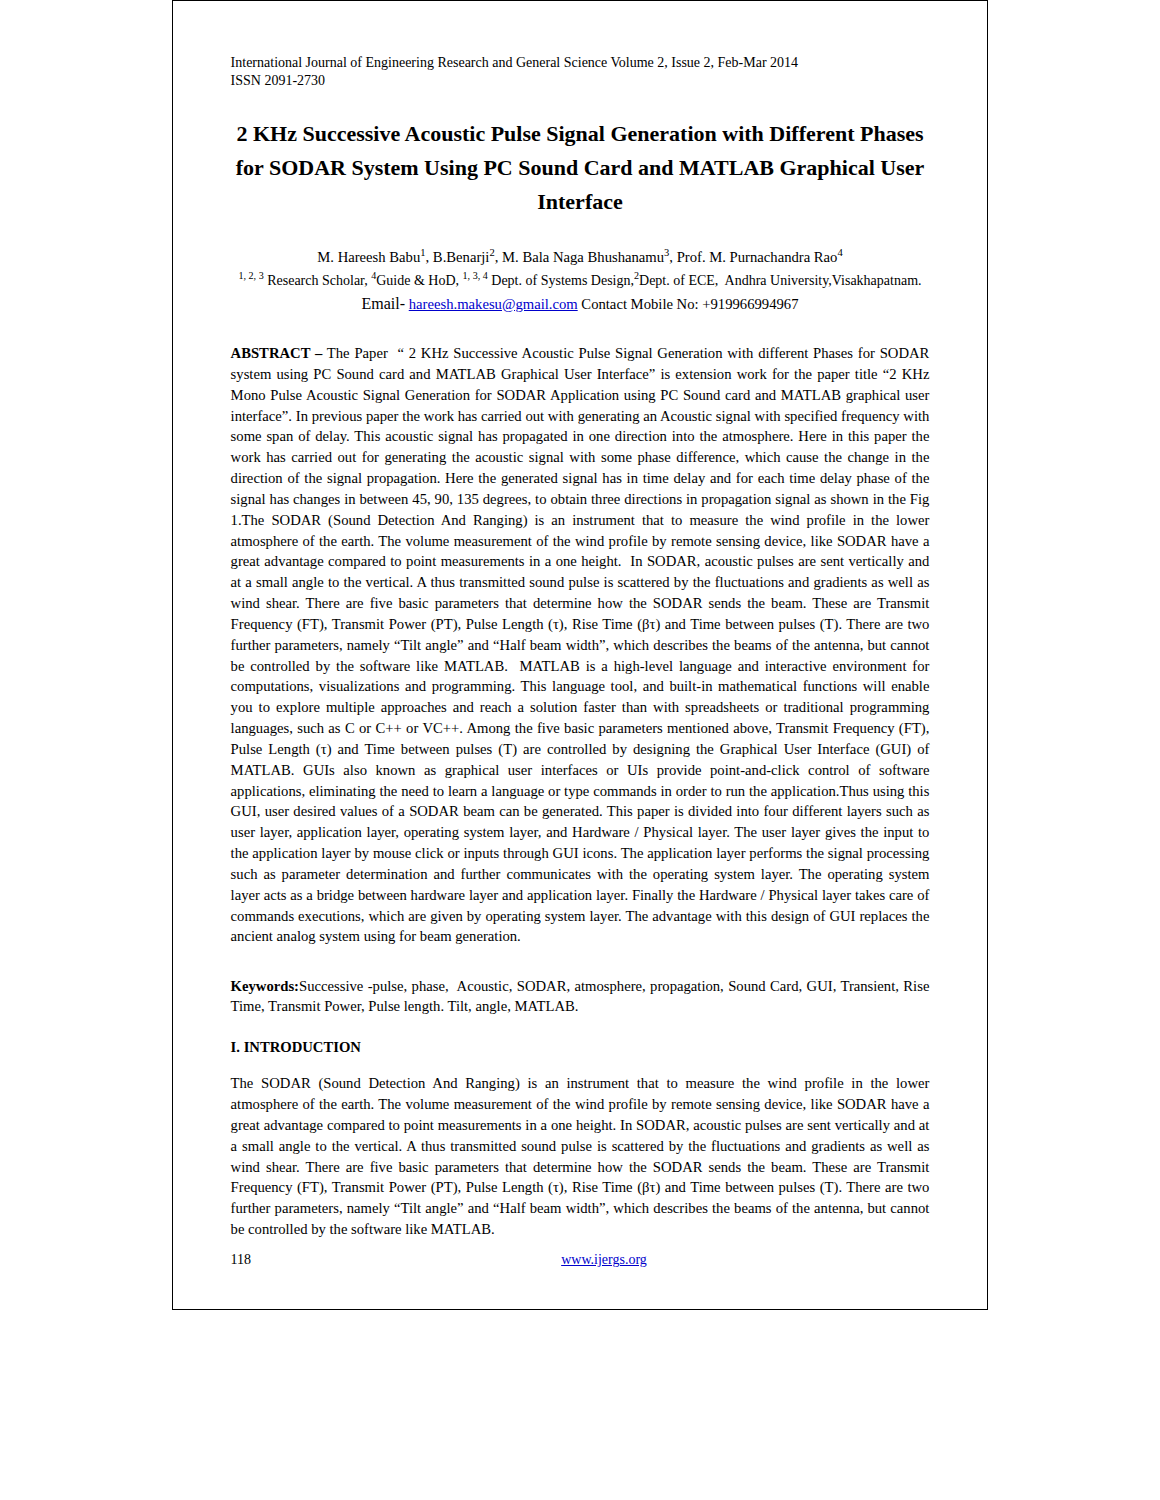International Journal of Engineering Research and General Science Volume 2, Issue 2, Feb-Mar 2014
ISSN 2091-2730
2 KHz Successive Acoustic Pulse Signal Generation with Different Phases for SODAR System Using PC Sound Card and MATLAB Graphical User Interface
M. Hareesh Babu1, B.Benarji2, M. Bala Naga Bhushanamu3, Prof. M. Purnachandra Rao4
1, 2, 3 Research Scholar, 4Guide & HoD, 1, 3, 4 Dept. of Systems Design,2Dept. of ECE, Andhra University,Visakhapatnam.
Email- hareesh.makesu@gmail.com Contact Mobile No: +919966994967
ABSTRACT – The Paper “ 2 KHz Successive Acoustic Pulse Signal Generation with different Phases for SODAR system using PC Sound card and MATLAB Graphical User Interface” is extension work for the paper title “2 KHz Mono Pulse Acoustic Signal Generation for SODAR Application using PC Sound card and MATLAB graphical user interface”. In previous paper the work has carried out with generating an Acoustic signal with specified frequency with some span of delay. This acoustic signal has propagated in one direction into the atmosphere. Here in this paper the work has carried out for generating the acoustic signal with some phase difference, which cause the change in the direction of the signal propagation. Here the generated signal has in time delay and for each time delay phase of the signal has changes in between 45, 90, 135 degrees, to obtain three directions in propagation signal as shown in the Fig 1.The SODAR (Sound Detection And Ranging) is an instrument that to measure the wind profile in the lower atmosphere of the earth. The volume measurement of the wind profile by remote sensing device, like SODAR have a great advantage compared to point measurements in a one height. In SODAR, acoustic pulses are sent vertically and at a small angle to the vertical. A thus transmitted sound pulse is scattered by the fluctuations and gradients as well as wind shear. There are five basic parameters that determine how the SODAR sends the beam. These are Transmit Frequency (FT), Transmit Power (PT), Pulse Length (τ), Rise Time (βτ) and Time between pulses (T). There are two further parameters, namely “Tilt angle” and “Half beam width”, which describes the beams of the antenna, but cannot be controlled by the software like MATLAB. MATLAB is a high-level language and interactive environment for computations, visualizations and programming. This language tool, and built-in mathematical functions will enable you to explore multiple approaches and reach a solution faster than with spreadsheets or traditional programming languages, such as C or C++ or VC++. Among the five basic parameters mentioned above, Transmit Frequency (FT), Pulse Length (τ) and Time between pulses (T) are controlled by designing the Graphical User Interface (GUI) of MATLAB. GUIs also known as graphical user interfaces or UIs provide point-and-click control of software applications, eliminating the need to learn a language or type commands in order to run the application.Thus using this GUI, user desired values of a SODAR beam can be generated. This paper is divided into four different layers such as user layer, application layer, operating system layer, and Hardware / Physical layer. The user layer gives the input to the application layer by mouse click or inputs through GUI icons. The application layer performs the signal processing such as parameter determination and further communicates with the operating system layer. The operating system layer acts as a bridge between hardware layer and application layer. Finally the Hardware / Physical layer takes care of commands executions, which are given by operating system layer. The advantage with this design of GUI replaces the ancient analog system using for beam generation.
Keywords: Successive -pulse, phase, Acoustic, SODAR, atmosphere, propagation, Sound Card, GUI, Transient, Rise Time, Transmit Power, Pulse length. Tilt, angle, MATLAB.
I. INTRODUCTION
The SODAR (Sound Detection And Ranging) is an instrument that to measure the wind profile in the lower atmosphere of the earth. The volume measurement of the wind profile by remote sensing device, like SODAR have a great advantage compared to point measurements in a one height. In SODAR, acoustic pulses are sent vertically and at a small angle to the vertical. A thus transmitted sound pulse is scattered by the fluctuations and gradients as well as wind shear. There are five basic parameters that determine how the SODAR sends the beam. These are Transmit Frequency (FT), Transmit Power (PT), Pulse Length (τ), Rise Time (βτ) and Time between pulses (T). There are two further parameters, namely “Tilt angle” and “Half beam width”, which describes the beams of the antenna, but cannot be controlled by the software like MATLAB.
118 www.ijergs.org